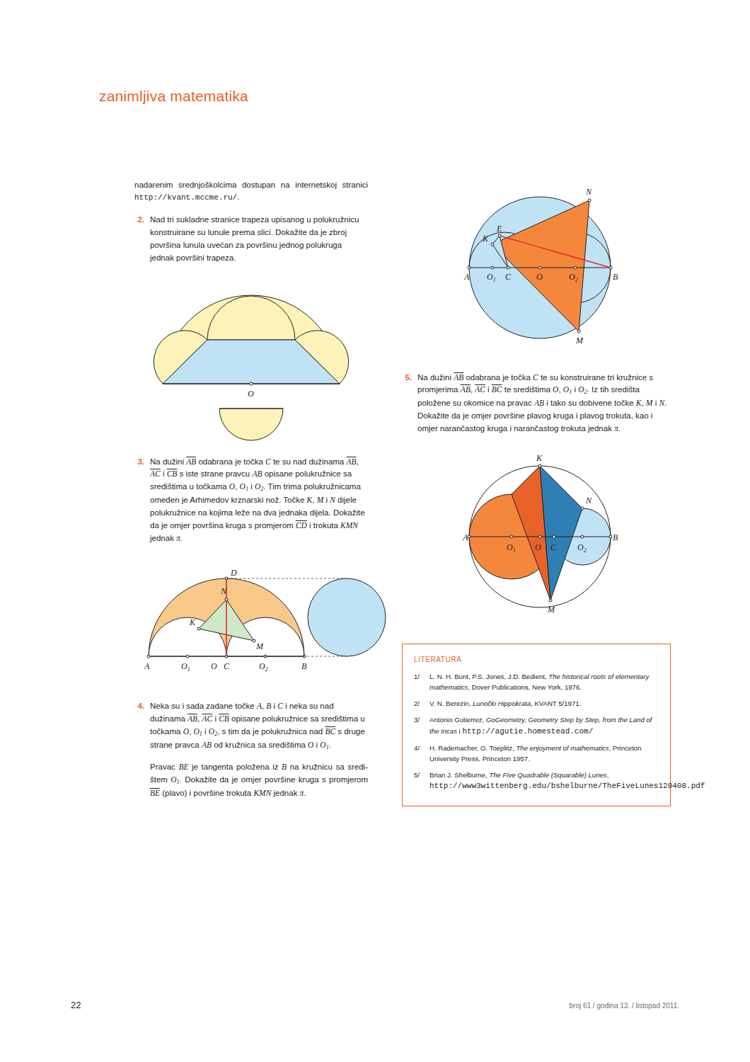zanimljiva matematika
nadarenim srednjoškolcima dostupan na internetskoj stranici http://kvant.mccme.ru/.
2.
Nad tri sukladne stranice trapeza upisanog u polukružnicu konstruirane su lunule prema slici. Dokažite da je zbroj površina lunula uvećan za površinu jednog polukruga jednak površini trapeza.
O
3.
Na dužini AB odabrana je točka C te su nad dužinama AB, AC i CB s iste strane pravcu AB opisane polukružnice sa središtima u točkama O, O1 i O2. Tim trima polukružnicama omeđen je Arhimedov krznarski nož. Točke K, M i N dijele polukružnice na kojima leže na dva jednaka dijela. Dokažite da je omjer površina kruga s promjerom CD i trokuta KMN jednak π.
A O1 O C O2 B K N M D
4.
Neka su i sada zadane točke A, B i C i neka su nad dužinama AB, AC i CB opisane polukružnice sa središtima u točkama O, O1 i O2, s tim da je polukružnica nad BC s druge strane pravca AB od kružnica sa središtima O i O1.
Pravac BE je tangenta položena iz B na kružnicu sa središtem O1. Dokažite da je omjer površine kruga s promjerom BE (plavo) i površine trokuta KMN jednak π.
A O1 C O O2 B K E N M
5.
Na dužini AB odabrana je točka C te su konstruirane tri kružnice s promjerima AB, AC i BC te središtima O, O1 i O2. Iz tih središta položene su okomice na pravac AB i tako su dobivene točke K, M i N. Dokažite da je omjer površine plavog kruga i plavog trokuta, kao i omjer narančastog kruga i narančastog trokuta jednak π.
A O1 O C O2 B K N M
LITERATURA
1/ L. N. H. Bunt, P.S. Jones, J.D. Bedient, The historical roots of elementary mathematics, Dover Publications, New York, 1976.
2/ V. N. Berezin, Lunočki Hippokrata, KVANT 5/1971.
3/ Antonio Gutierrez, GoGeometry, Geometry Step by Step, from the Land of the Incas i http://agutie.homestead.com/
4/ H. Rademacher, O. Toeplitz, The enjoyment of mathematics, Princeton University Press, Princeton 1957.
5/ Brian J. Shelburne, The Five Quadrable (Squarable) Lunes, http://www3wittenberg.edu/bshelburne/TheFiveLunes120408.pdf
22
broj 61 / godina 13. / listopad 2011.